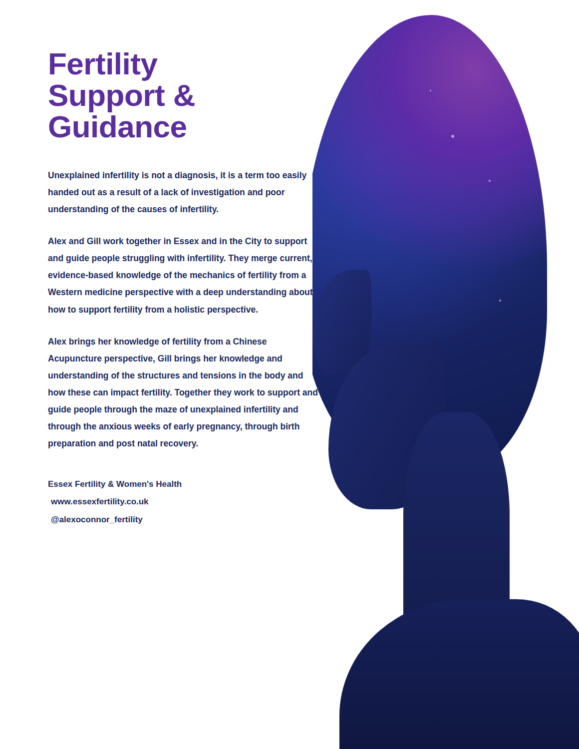Fertility
Support &
Guidance
Unexplained infertility is not a diagnosis, it is a term too easily handed out as a result of a lack of investigation and poor understanding of the causes of infertility.
Alex and Gill work together in Essex and in the City to support and guide people struggling with infertility. They merge current, evidence-based knowledge of the mechanics of fertility from a Western medicine perspective with a deep understanding about how to support fertility from a holistic perspective.
Alex brings her knowledge of fertility from a Chinese Acupuncture perspective, Gill brings her knowledge and understanding of the structures and tensions in the body and how these can impact fertility. Together they work to support and guide people through the maze of unexplained infertility and through the anxious weeks of early pregnancy, through birth preparation and post natal recovery.
Essex Fertility & Women's Health www.essexfertility.co.uk @alexoconnor_fertility